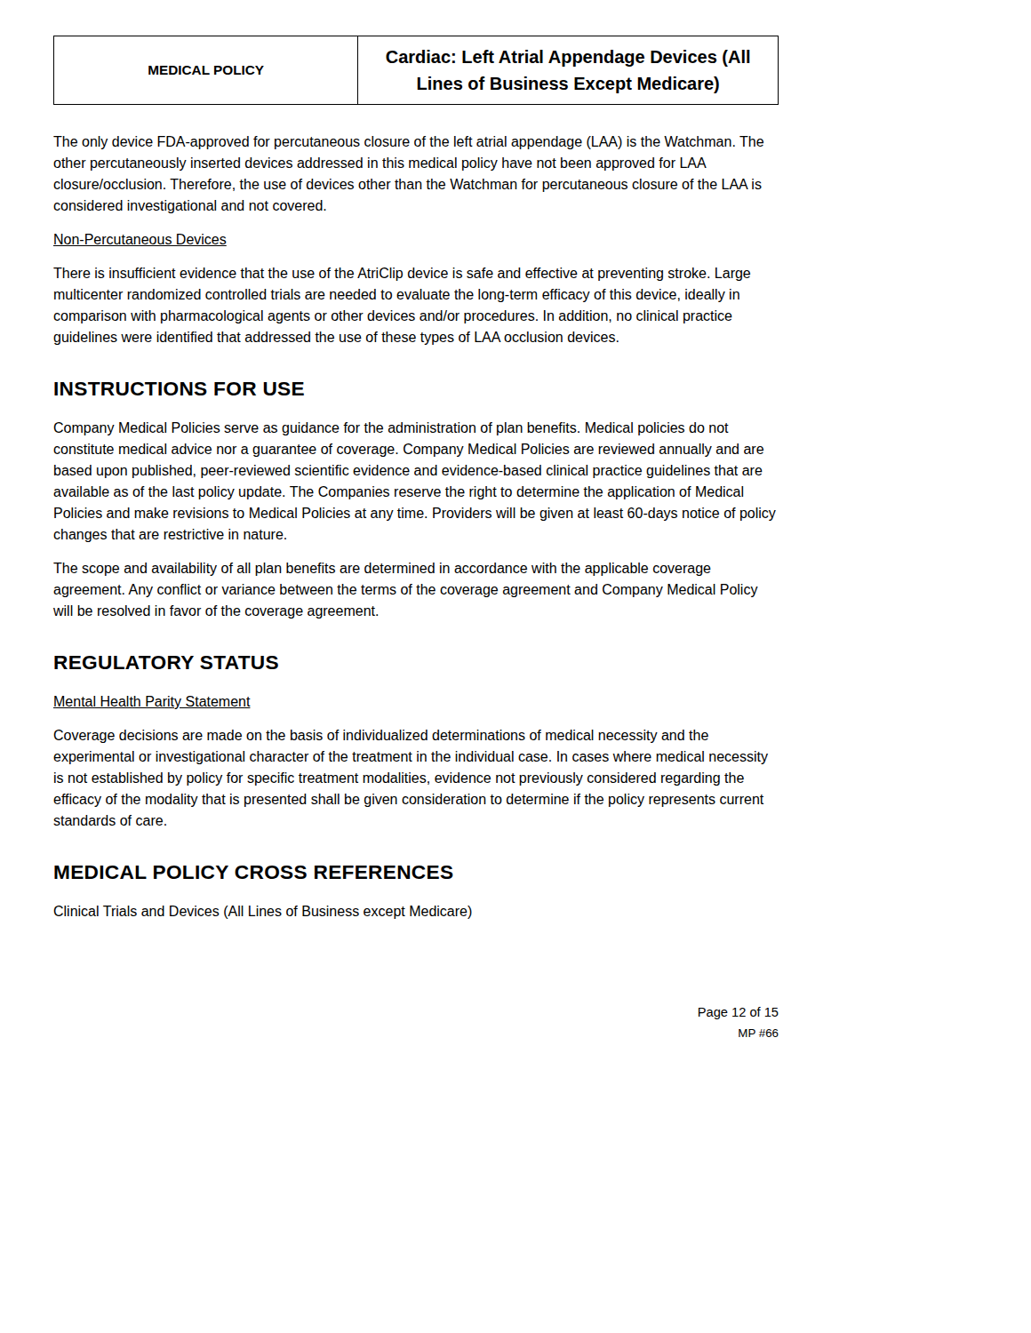| MEDICAL POLICY | Cardiac: Left Atrial Appendage Devices (All Lines of Business Except Medicare) |
The only device FDA-approved for percutaneous closure of the left atrial appendage (LAA) is the Watchman. The other percutaneously inserted devices addressed in this medical policy have not been approved for LAA closure/occlusion. Therefore, the use of devices other than the Watchman for percutaneous closure of the LAA is considered investigational and not covered.
Non-Percutaneous Devices
There is insufficient evidence that the use of the AtriClip device is safe and effective at preventing stroke. Large multicenter randomized controlled trials are needed to evaluate the long-term efficacy of this device, ideally in comparison with pharmacological agents or other devices and/or procedures. In addition, no clinical practice guidelines were identified that addressed the use of these types of LAA occlusion devices.
INSTRUCTIONS FOR USE
Company Medical Policies serve as guidance for the administration of plan benefits. Medical policies do not constitute medical advice nor a guarantee of coverage. Company Medical Policies are reviewed annually and are based upon published, peer-reviewed scientific evidence and evidence-based clinical practice guidelines that are available as of the last policy update. The Companies reserve the right to determine the application of Medical Policies and make revisions to Medical Policies at any time. Providers will be given at least 60-days notice of policy changes that are restrictive in nature.
The scope and availability of all plan benefits are determined in accordance with the applicable coverage agreement. Any conflict or variance between the terms of the coverage agreement and Company Medical Policy will be resolved in favor of the coverage agreement.
REGULATORY STATUS
Mental Health Parity Statement
Coverage decisions are made on the basis of individualized determinations of medical necessity and the experimental or investigational character of the treatment in the individual case. In cases where medical necessity is not established by policy for specific treatment modalities, evidence not previously considered regarding the efficacy of the modality that is presented shall be given consideration to determine if the policy represents current standards of care.
MEDICAL POLICY CROSS REFERENCES
Clinical Trials and Devices (All Lines of Business except Medicare)
Page 12 of 15
MP #66